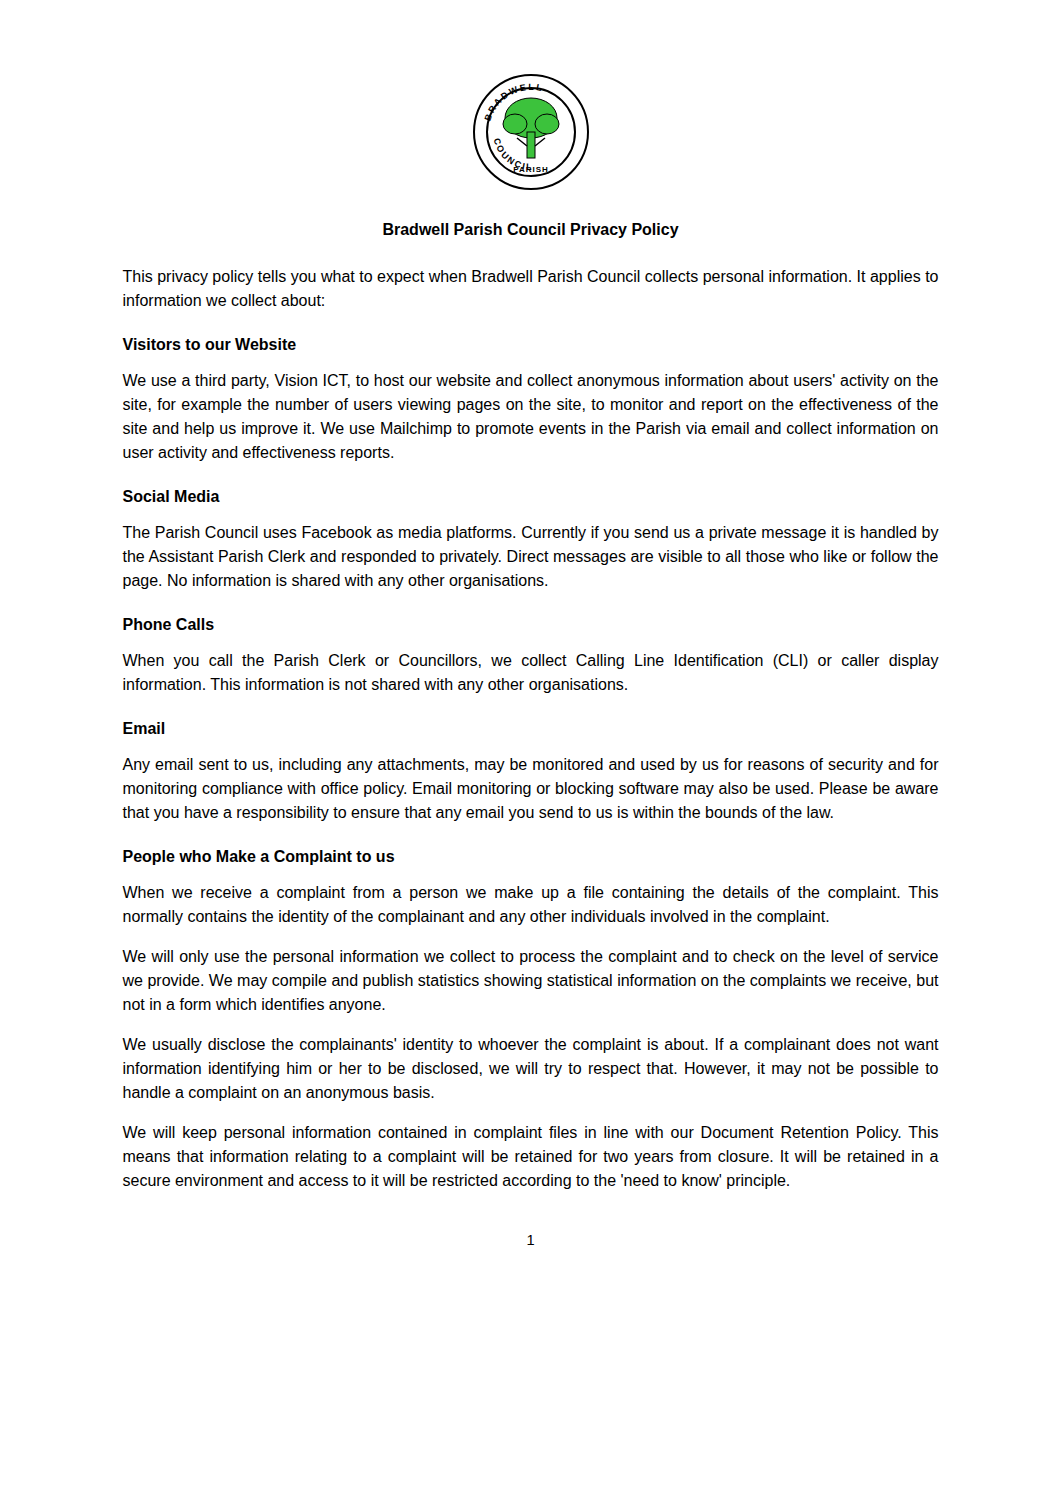BRADWELL COUNCIL PARISH
Bradwell Parish Council Privacy Policy
This privacy policy tells you what to expect when Bradwell Parish Council collects personal information. It applies to information we collect about:
Visitors to our Website
We use a third party, Vision ICT, to host our website and collect anonymous information about users' activity on the site, for example the number of users viewing pages on the site, to monitor and report on the effectiveness of the site and help us improve it. We use Mailchimp to promote events in the Parish via email and collect information on user activity and effectiveness reports.
Social Media
The Parish Council uses Facebook as media platforms. Currently if you send us a private message it is handled by the Assistant Parish Clerk and responded to privately. Direct messages are visible to all those who like or follow the page. No information is shared with any other organisations.
Phone Calls
When you call the Parish Clerk or Councillors, we collect Calling Line Identification (CLI) or caller display information. This information is not shared with any other organisations.
Email
Any email sent to us, including any attachments, may be monitored and used by us for reasons of security and for monitoring compliance with office policy. Email monitoring or blocking software may also be used. Please be aware that you have a responsibility to ensure that any email you send to us is within the bounds of the law.
People who Make a Complaint to us
When we receive a complaint from a person we make up a file containing the details of the complaint. This normally contains the identity of the complainant and any other individuals involved in the complaint.
We will only use the personal information we collect to process the complaint and to check on the level of service we provide. We may compile and publish statistics showing statistical information on the complaints we receive, but not in a form which identifies anyone.
We usually disclose the complainants' identity to whoever the complaint is about. If a complainant does not want information identifying him or her to be disclosed, we will try to respect that. However, it may not be possible to handle a complaint on an anonymous basis.
We will keep personal information contained in complaint files in line with our Document Retention Policy. This means that information relating to a complaint will be retained for two years from closure. It will be retained in a secure environment and access to it will be restricted according to the 'need to know' principle.
1